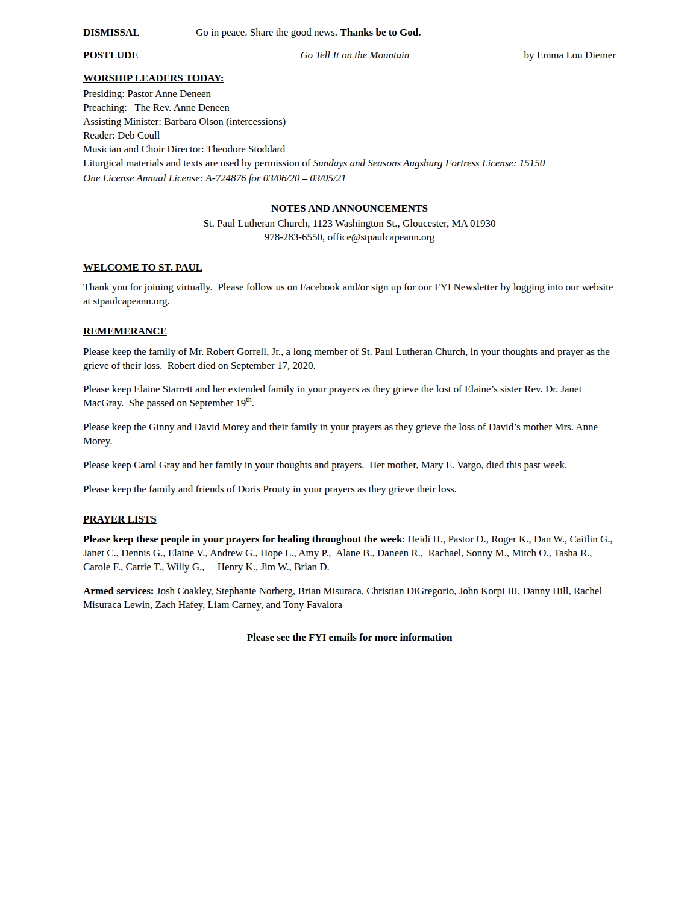DISMISSAL Go in peace. Share the good news. Thanks be to God.
POSTLUDE Go Tell It on the Mountain by Emma Lou Diemer
Worship Leaders Today:
Presiding: Pastor Anne Deneen
Preaching: The Rev. Anne Deneen
Assisting Minister: Barbara Olson (intercessions)
Reader: Deb Coull
Musician and Choir Director: Theodore Stoddard
Liturgical materials and texts are used by permission of Sundays and Seasons Augsburg Fortress License: 15150
One License Annual License: A-724876 for 03/06/20 – 03/05/21
Notes and Announcements
St. Paul Lutheran Church, 1123 Washington St., Gloucester, MA 01930
978-283-6550, office@stpaulcapeann.org
Welcome to St. Paul
Thank you for joining virtually. Please follow us on Facebook and/or sign up for our FYI Newsletter by logging into our website at stpaulcapeann.org.
Rememerance
Please keep the family of Mr. Robert Gorrell, Jr., a long member of St. Paul Lutheran Church, in your thoughts and prayer as the grieve of their loss. Robert died on September 17, 2020.
Please keep Elaine Starrett and her extended family in your prayers as they grieve the lost of Elaine’s sister Rev. Dr. Janet MacGray. She passed on September 19th.
Please keep the Ginny and David Morey and their family in your prayers as they grieve the loss of David’s mother Mrs. Anne Morey.
Please keep Carol Gray and her family in your thoughts and prayers. Her mother, Mary E. Vargo, died this past week.
Please keep the family and friends of Doris Prouty in your prayers as they grieve their loss.
Prayer Lists
Please keep these people in your prayers for healing throughout the week: Heidi H., Pastor O., Roger K., Dan W., Caitlin G., Janet C., Dennis G., Elaine V., Andrew G., Hope L., Amy P., Alane B., Daneen R., Rachael, Sonny M., Mitch O., Tasha R., Carole F., Carrie T., Willy G., Henry K., Jim W., Brian D.
Armed services: Josh Coakley, Stephanie Norberg, Brian Misuraca, Christian DiGregorio, John Korpi III, Danny Hill, Rachel Misuraca Lewin, Zach Hafey, Liam Carney, and Tony Favalora
Please see the FYI emails for more information